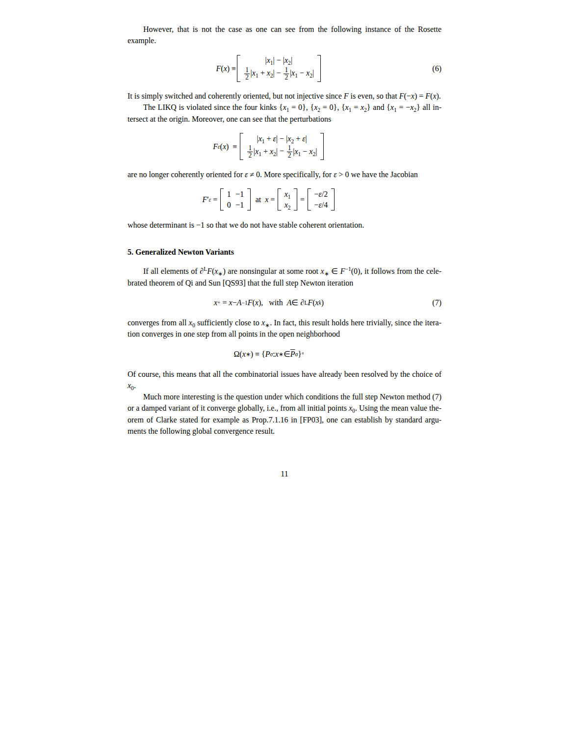However, that is not the case as one can see from the following instance of the Rosette example.
F(x) ≡
| / x 1 / − / x 2 / |
| 1 2 / x 1 + x 2 / − 1 2 / x 1 − x 2 / |
(6)
It is simply switched and coherently oriented, but not injective since F is even, so that F(−x) = F(x).
The LIKQ is violated since the four kinks {x1 = 0}, {x2 = 0}, {x1 = x2} and {x1 = −x2} all intersect at the origin. Moreover, one can see that the perturbations
Fε(x) ≡
| / x 1 + ε / − / x 2 + ε / |
| 1 2 / x 1 + x 2 / − 1 2 / x 1 − x 2 / |
are no longer coherently oriented for ε ≠ 0. More specifically, for ε > 0 we have the Jacobian
F′ε =
| 1 | −1 |
| 0 | −1 |
at x =
| x 1 |
| x 2 |
=
| − ε /2 |
| − ε /4 |
whose determinant is −1 so that we do not have stable coherent orientation.
5. Generalized Newton Variants
If all elements of ∂LF(x∗) are nonsingular at some root x∗ ∈ F−1(0), it follows from the celebrated theorem of Qi and Sun [QS93] that the full step Newton iteration
x+ = x − A−1F(x), with A ∈ ∂LF(xk)
(7)
converges from all x0 sufficiently close to x∗. In fact, this result holds here trivially, since the iteration converges in one step from all points in the open neighborhood
Ω(x∗) ≡ {Pσ : x∗ ∈ Pσ}°
Of course, this means that all the combinatorial issues have already been resolved by the choice of x0.
Much more interesting is the question under which conditions the full step Newton method (7) or a damped variant of it converge globally, i.e., from all initial points x0. Using the mean value theorem of Clarke stated for example as Prop.7.1.16 in [FP03], one can establish by standard arguments the following global convergence result.
11